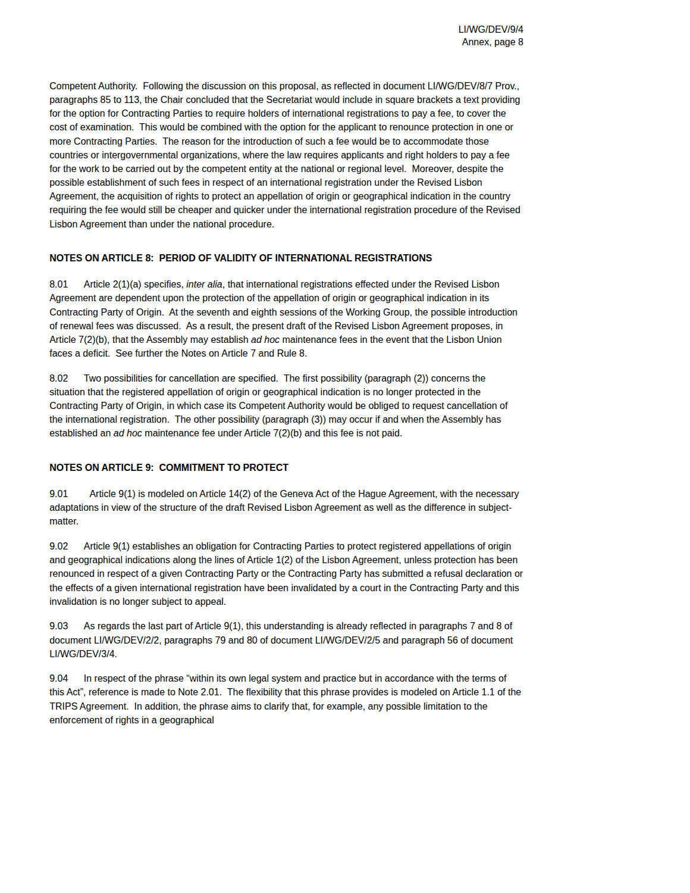LI/WG/DEV/9/4
Annex, page 8
Competent Authority. Following the discussion on this proposal, as reflected in document LI/WG/DEV/8/7 Prov., paragraphs 85 to 113, the Chair concluded that the Secretariat would include in square brackets a text providing for the option for Contracting Parties to require holders of international registrations to pay a fee, to cover the cost of examination. This would be combined with the option for the applicant to renounce protection in one or more Contracting Parties. The reason for the introduction of such a fee would be to accommodate those countries or intergovernmental organizations, where the law requires applicants and right holders to pay a fee for the work to be carried out by the competent entity at the national or regional level. Moreover, despite the possible establishment of such fees in respect of an international registration under the Revised Lisbon Agreement, the acquisition of rights to protect an appellation of origin or geographical indication in the country requiring the fee would still be cheaper and quicker under the international registration procedure of the Revised Lisbon Agreement than under the national procedure.
NOTES ON ARTICLE 8: PERIOD OF VALIDITY OF INTERNATIONAL REGISTRATIONS
8.01 Article 2(1)(a) specifies, inter alia, that international registrations effected under the Revised Lisbon Agreement are dependent upon the protection of the appellation of origin or geographical indication in its Contracting Party of Origin. At the seventh and eighth sessions of the Working Group, the possible introduction of renewal fees was discussed. As a result, the present draft of the Revised Lisbon Agreement proposes, in Article 7(2)(b), that the Assembly may establish ad hoc maintenance fees in the event that the Lisbon Union faces a deficit. See further the Notes on Article 7 and Rule 8.
8.02 Two possibilities for cancellation are specified. The first possibility (paragraph (2)) concerns the situation that the registered appellation of origin or geographical indication is no longer protected in the Contracting Party of Origin, in which case its Competent Authority would be obliged to request cancellation of the international registration. The other possibility (paragraph (3)) may occur if and when the Assembly has established an ad hoc maintenance fee under Article 7(2)(b) and this fee is not paid.
NOTES ON ARTICLE 9: COMMITMENT TO PROTECT
9.01 Article 9(1) is modeled on Article 14(2) of the Geneva Act of the Hague Agreement, with the necessary adaptations in view of the structure of the draft Revised Lisbon Agreement as well as the difference in subject-matter.
9.02 Article 9(1) establishes an obligation for Contracting Parties to protect registered appellations of origin and geographical indications along the lines of Article 1(2) of the Lisbon Agreement, unless protection has been renounced in respect of a given Contracting Party or the Contracting Party has submitted a refusal declaration or the effects of a given international registration have been invalidated by a court in the Contracting Party and this invalidation is no longer subject to appeal.
9.03 As regards the last part of Article 9(1), this understanding is already reflected in paragraphs 7 and 8 of document LI/WG/DEV/2/2, paragraphs 79 and 80 of document LI/WG/DEV/2/5 and paragraph 56 of document LI/WG/DEV/3/4.
9.04 In respect of the phrase “within its own legal system and practice but in accordance with the terms of this Act”, reference is made to Note 2.01. The flexibility that this phrase provides is modeled on Article 1.1 of the TRIPS Agreement. In addition, the phrase aims to clarify that, for example, any possible limitation to the enforcement of rights in a geographical